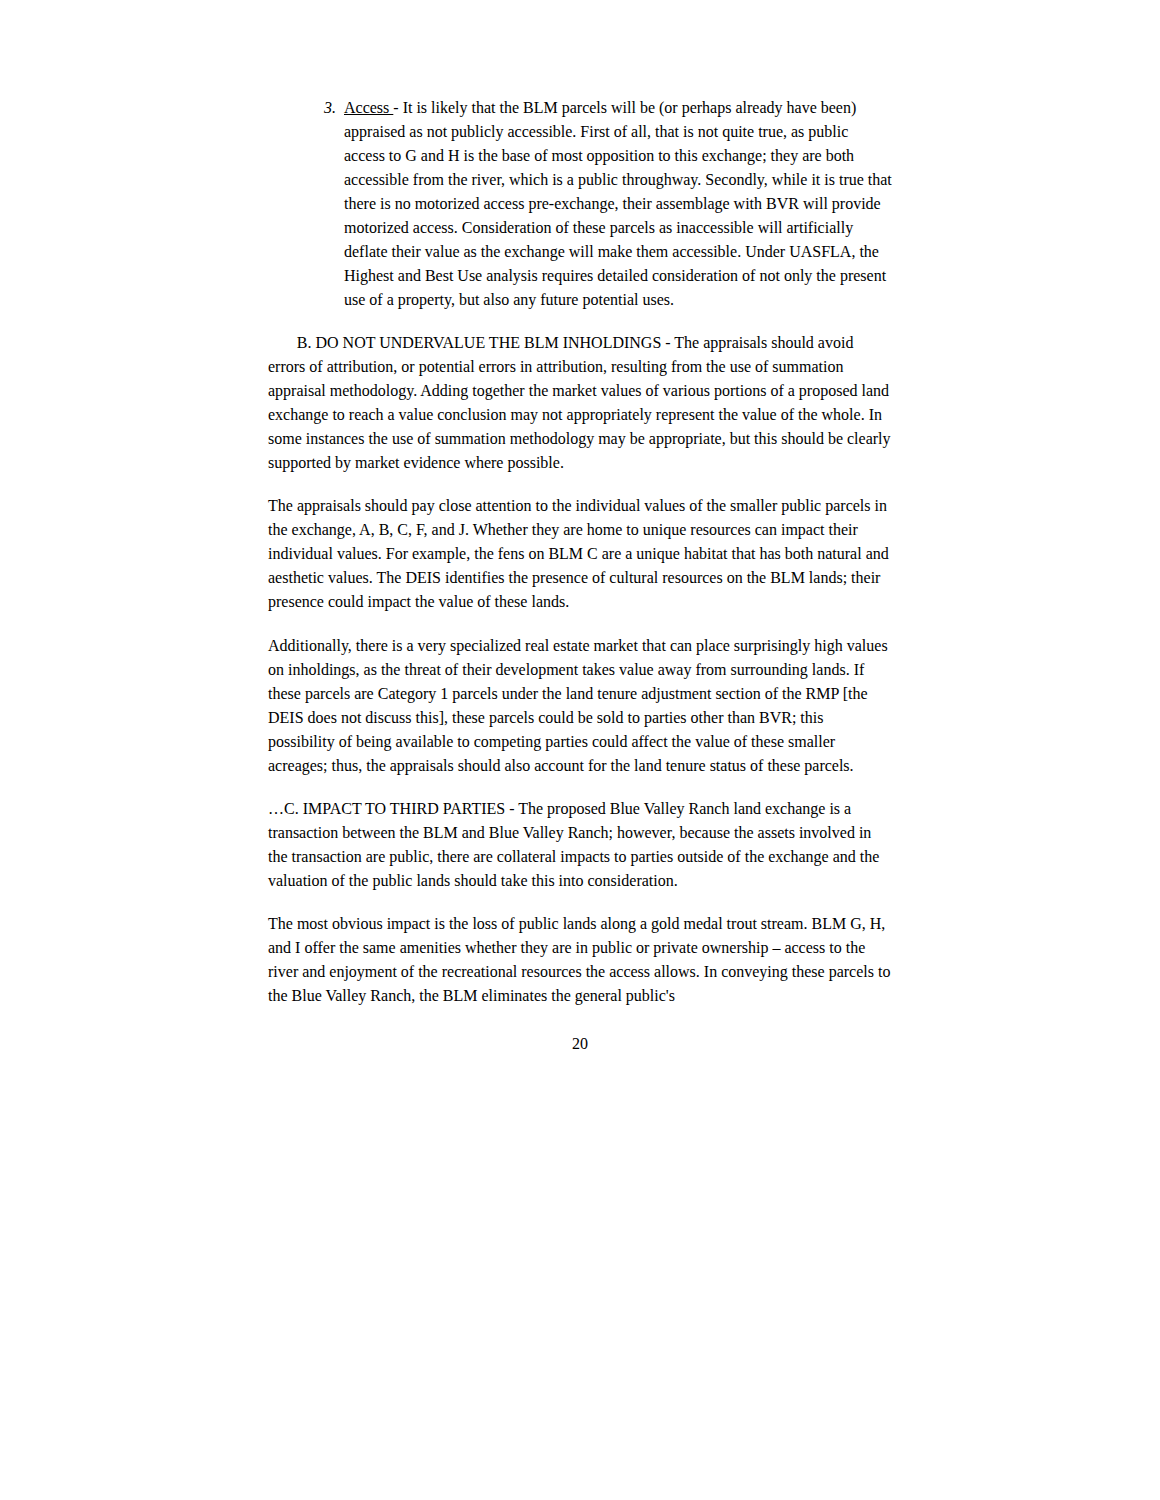Access - It is likely that the BLM parcels will be (or perhaps already have been) appraised as not publicly accessible. First of all, that is not quite true, as public access to G and H is the base of most opposition to this exchange; they are both accessible from the river, which is a public throughway. Secondly, while it is true that there is no motorized access pre-exchange, their assemblage with BVR will provide motorized access. Consideration of these parcels as inaccessible will artificially deflate their value as the exchange will make them accessible. Under UASFLA, the Highest and Best Use analysis requires detailed consideration of not only the present use of a property, but also any future potential uses.
B. DO NOT UNDERVALUE THE BLM INHOLDINGS - The appraisals should avoid errors of attribution, or potential errors in attribution, resulting from the use of summation appraisal methodology. Adding together the market values of various portions of a proposed land exchange to reach a value conclusion may not appropriately represent the value of the whole. In some instances the use of summation methodology may be appropriate, but this should be clearly supported by market evidence where possible.
The appraisals should pay close attention to the individual values of the smaller public parcels in the exchange, A, B, C, F, and J. Whether they are home to unique resources can impact their individual values. For example, the fens on BLM C are a unique habitat that has both natural and aesthetic values. The DEIS identifies the presence of cultural resources on the BLM lands; their presence could impact the value of these lands.
Additionally, there is a very specialized real estate market that can place surprisingly high values on inholdings, as the threat of their development takes value away from surrounding lands. If these parcels are Category 1 parcels under the land tenure adjustment section of the RMP [the DEIS does not discuss this], these parcels could be sold to parties other than BVR; this possibility of being available to competing parties could affect the value of these smaller acreages; thus, the appraisals should also account for the land tenure status of these parcels.
…C. IMPACT TO THIRD PARTIES - The proposed Blue Valley Ranch land exchange is a transaction between the BLM and Blue Valley Ranch; however, because the assets involved in the transaction are public, there are collateral impacts to parties outside of the exchange and the valuation of the public lands should take this into consideration.
The most obvious impact is the loss of public lands along a gold medal trout stream. BLM G, H, and I offer the same amenities whether they are in public or private ownership – access to the river and enjoyment of the recreational resources the access allows. In conveying these parcels to the Blue Valley Ranch, the BLM eliminates the general public's
20